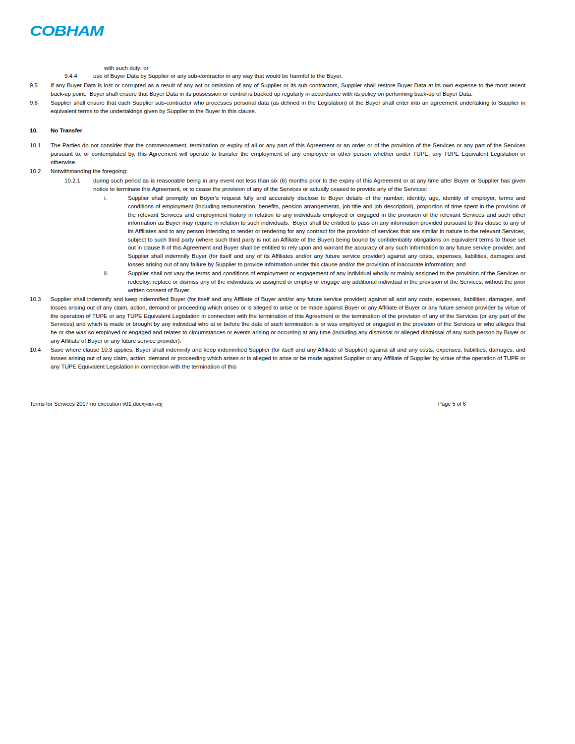COBHAM
with such duty; or
9.4.4
use of Buyer Data by Supplier or any sub-contractor in any way that would be harmful to the Buyer.
9.5
If any Buyer Data is lost or corrupted as a result of any act or omission of any of Supplier or its sub-contractors, Supplier shall restore Buyer Data at its own expense to the most recent back-up point. Buyer shall ensure that Buyer Data in its possession or control is backed up regularly in accordance with its policy on performing back-up of Buyer Data.
9.6
Supplier shall ensure that each Supplier sub-contractor who processes personal data (as defined in the Legislation) of the Buyer shall enter into an agreement undertaking to Supplier in equivalent terms to the undertakings given by Supplier to the Buyer in this clause.
10. No Transfer
10.1
The Parties do not consider that the commencement, termination or expiry of all or any part of this Agreement or an order or of the provision of the Services or any part of the Services pursuant to, or contemplated by, this Agreement will operate to transfer the employment of any employee or other person whether under TUPE, any TUPE Equivalent Legislation or otherwise.
10.2
Notwithstanding the foregoing:
10.2.1
during such period as is reasonable being in any event not less than six (6) months prior to the expiry of this Agreement or at any time after Buyer or Supplier has given notice to terminate this Agreement, or to cease the provision of any of the Services or actually ceased to provide any of the Services:
i.
Supplier shall promptly on Buyer's request fully and accurately disclose to Buyer details of the number, identity, age, identity of employer, terms and conditions of employment (including remuneration, benefits, pension arrangements, job title and job description), proportion of time spent in the provision of the relevant Services and employment history in relation to any individuals employed or engaged in the provision of the relevant Services and such other information as Buyer may require in relation to such individuals. Buyer shall be entitled to pass on any information provided pursuant to this clause to any of its Affiliates and to any person intending to tender or tendering for any contract for the provision of services that are similar in nature to the relevant Services, subject to such third party (where such third party is not an Affiliate of the Buyer) being bound by confidentiality obligations on equivalent terms to those set out in clause 8 of this Agreement and Buyer shall be entitled to rely upon and warrant the accuracy of any such information to any future service provider, and Supplier shall indemnify Buyer (for itself and any of its Affiliates and/or any future service provider) against any costs, expenses, liabilities, damages and losses arising out of any failure by Supplier to provide information under this clause and/or the provision of inaccurate information; and
ii.
Supplier shall not vary the terms and conditions of employment or engagement of any individual wholly or mainly assigned to the provision of the Services or redeploy, replace or dismiss any of the individuals so assigned or employ or engage any additional individual in the provision of the Services, without the prior written consent of Buyer.
10.3
Supplier shall indemnify and keep indemnified Buyer (for itself and any Affiliate of Buyer and/or any future service provider) against all and any costs, expenses, liabilities, damages, and losses arising out of any claim, action, demand or proceeding which arises or is alleged to arise or be made against Buyer or any Affiliate of Buyer or any future service provider by virtue of the operation of TUPE or any TUPE Equivalent Legislation in connection with the termination of this Agreement or the termination of the provision of any of the Services (or any part of the Services) and which is made or brought by any individual who at or before the date of such termination is or was employed or engaged in the provision of the Services or who alleges that he or she was so employed or engaged and relates to circumstances or events arising or occurring at any time (including any dismissal or alleged dismissal of any such person by Buyer or any Affiliate of Buyer or any future service provider).
10.4
Save where clause 10.3 applies, Buyer shall indemnify and keep indemnified Supplier (for itself and any Affiliate of Supplier) against all and any costs, expenses, liabilities, damages, and losses arising out of any claim, action, demand or proceeding which arises or is alleged to arise or be made against Supplier or any Affiliate of Supplier by virtue of the operation of TUPE or any TUPE Equivalent Legislation in connection with the termination of this
Terms for Services 2017 no execution v01.docx[MSA v03]
Page 5 of 6